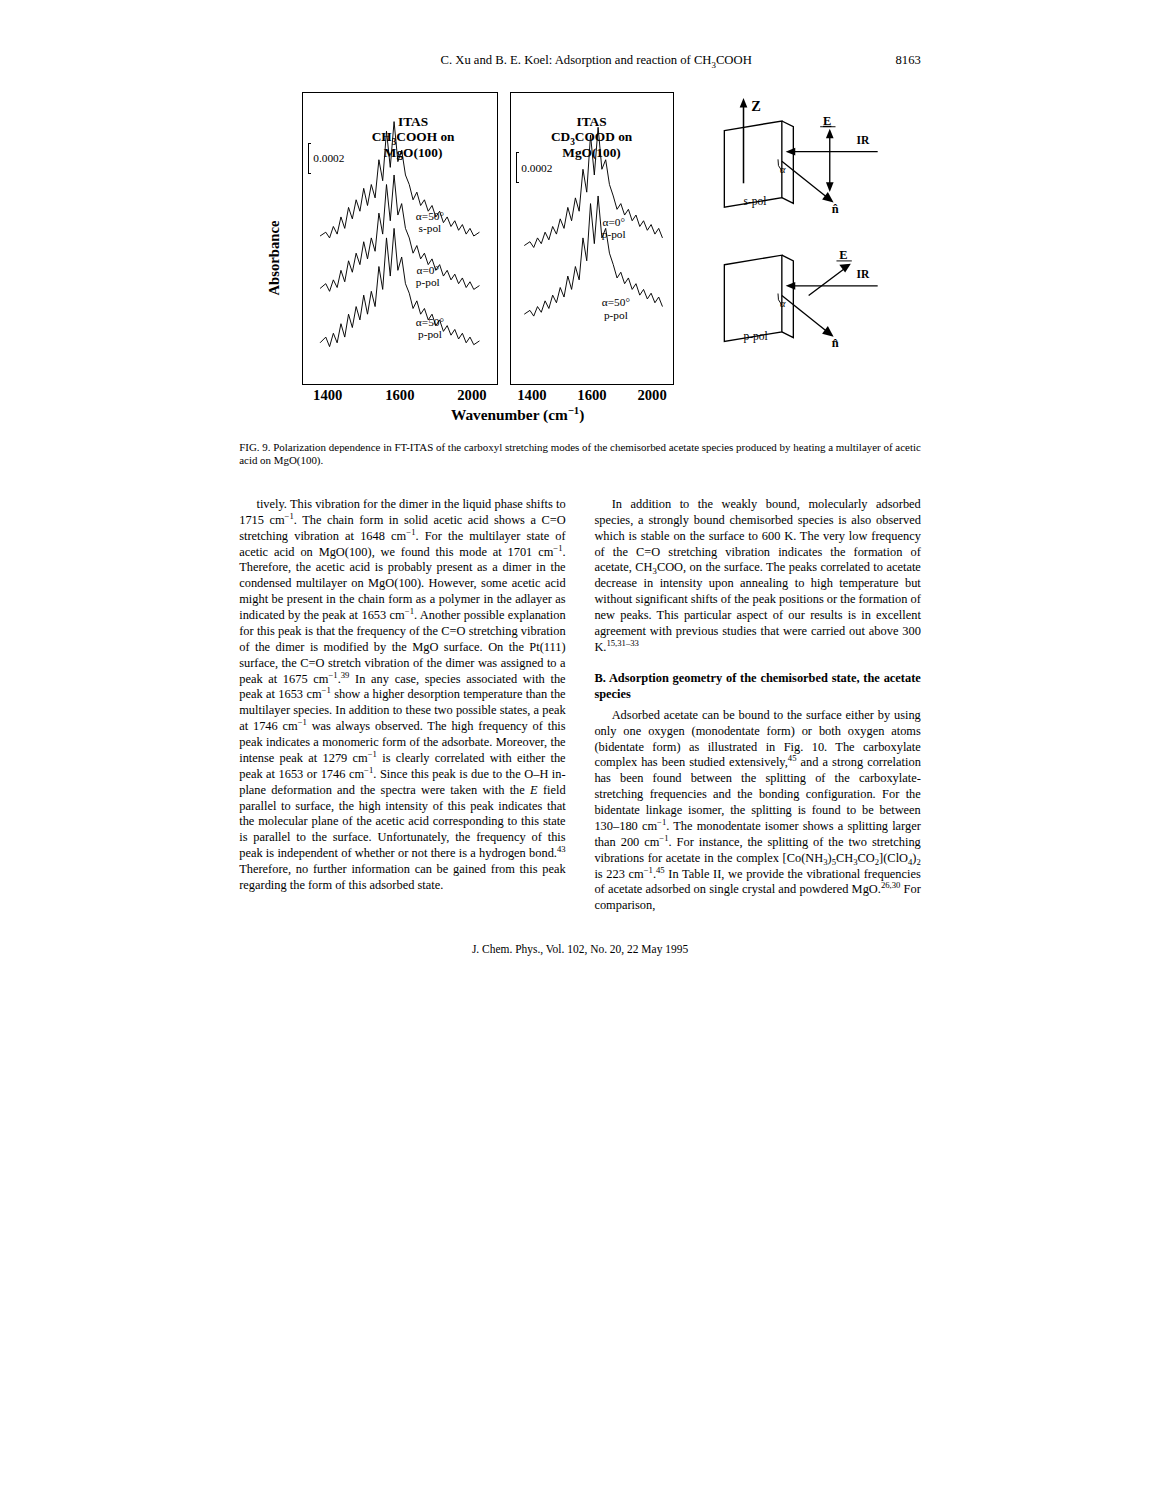C. Xu and B. E. Koel: Adsorption and reaction of CH3COOH 8163
Absorbance
ITAS
CH3COOH on
MgO(100)
0.0002
α=50°
s-pol
α=0°
p-pol
α=50°
p-pol
ITAS
CD3COOD on
MgO(100)
0.0002
α=0°
p-pol
α=50°
p-pol
Z E IR α n̂ s-pol E IR α n̂ p-pol
140016002000
140016002000
Wavenumber (cm−1)
FIG. 9. Polarization dependence in FT-ITAS of the carboxyl stretching modes of the chemisorbed acetate species produced by heating a multilayer of acetic acid on MgO(100).
tively. This vibration for the dimer in the liquid phase shifts to 1715 cm−1. The chain form in solid acetic acid shows a C=O stretching vibration at 1648 cm−1. For the multilayer state of acetic acid on MgO(100), we found this mode at 1701 cm−1. Therefore, the acetic acid is probably present as a dimer in the condensed multilayer on MgO(100). However, some acetic acid might be present in the chain form as a polymer in the adlayer as indicated by the peak at 1653 cm−1. Another possible explanation for this peak is that the frequency of the C=O stretching vibration of the dimer is modified by the MgO surface. On the Pt(111) surface, the C=O stretch vibration of the dimer was assigned to a peak at 1675 cm−1.39 In any case, species associated with the peak at 1653 cm−1 show a higher desorption temperature than the multilayer species. In addition to these two possible states, a peak at 1746 cm−1 was always observed. The high frequency of this peak indicates a monomeric form of the adsorbate. Moreover, the intense peak at 1279 cm−1 is clearly correlated with either the peak at 1653 or 1746 cm−1. Since this peak is due to the O–H in-plane deformation and the spectra were taken with the E field parallel to surface, the high intensity of this peak indicates that the molecular plane of the acetic acid corresponding to this state is parallel to the surface. Unfortunately, the frequency of this peak is independent of whether or not there is a hydrogen bond.43 Therefore, no further information can be gained from this peak regarding the form of this adsorbed state.
In addition to the weakly bound, molecularly adsorbed species, a strongly bound chemisorbed species is also observed which is stable on the surface to 600 K. The very low frequency of the C=O stretching vibration indicates the formation of acetate, CH3COO, on the surface. The peaks correlated to acetate decrease in intensity upon annealing to high temperature but without significant shifts of the peak positions or the formation of new peaks. This particular aspect of our results is in excellent agreement with previous studies that were carried out above 300 K.15,31–33
B. Adsorption geometry of the chemisorbed state, the acetate species
Adsorbed acetate can be bound to the surface either by using only one oxygen (monodentate form) or both oxygen atoms (bidentate form) as illustrated in Fig. 10. The carboxylate complex has been studied extensively,45 and a strong correlation has been found between the splitting of the carboxylate-stretching frequencies and the bonding configuration. For the bidentate linkage isomer, the splitting is found to be between 130–180 cm−1. The monodentate isomer shows a splitting larger than 200 cm−1. For instance, the splitting of the two stretching vibrations for acetate in the complex [Co(NH3)5CH3CO2](ClO4)2 is 223 cm−1.45 In Table II, we provide the vibrational frequencies of acetate adsorbed on single crystal and powdered MgO.26,30 For comparison,
J. Chem. Phys., Vol. 102, No. 20, 22 May 1995